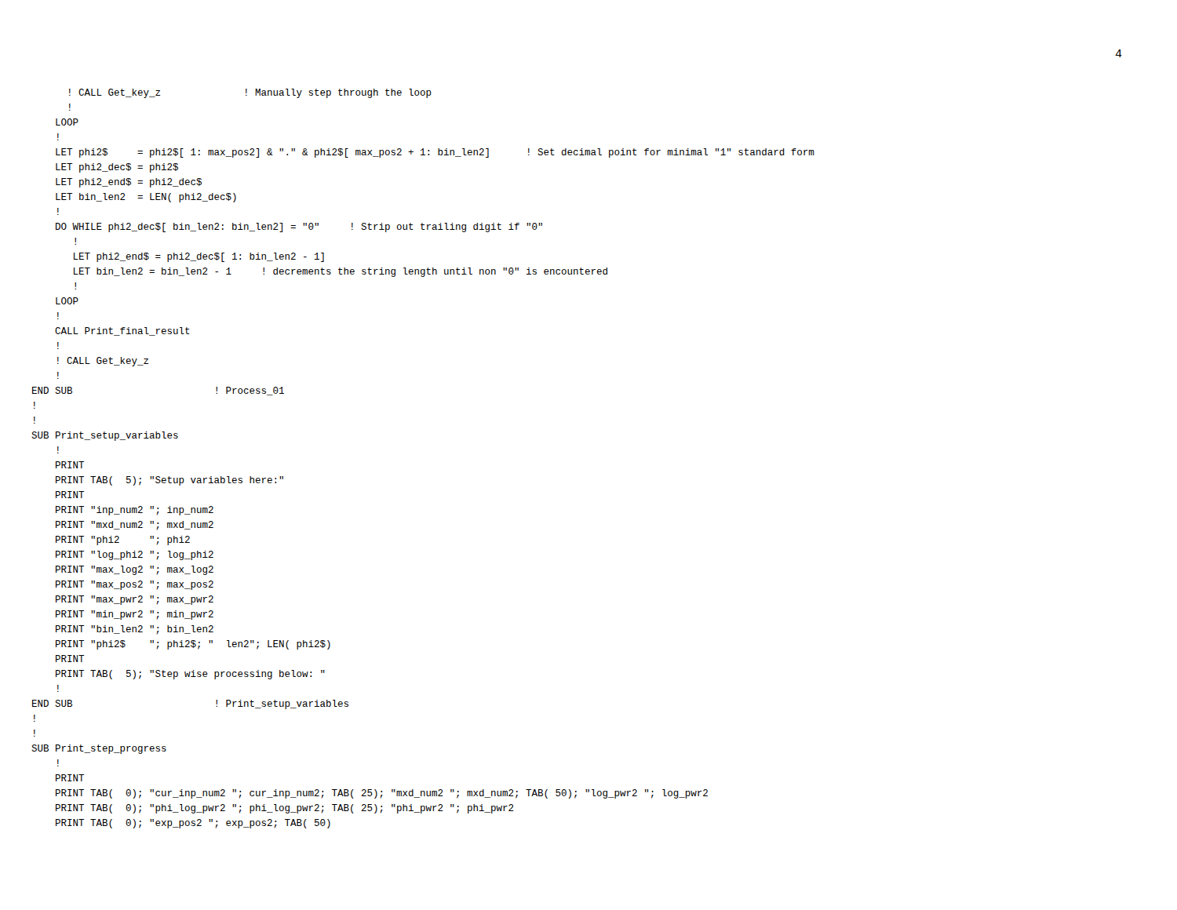4
      ! CALL Get_key_z              ! Manually step through the loop
      !
    LOOP
    !
    LET phi2$     = phi2$[ 1: max_pos2] & "." & phi2$[ max_pos2 + 1: bin_len2]      ! Set decimal point for minimal "1" standard form
    LET phi2_dec$ = phi2$
    LET phi2_end$ = phi2_dec$
    LET bin_len2  = LEN( phi2_dec$)
    !
    DO WHILE phi2_dec$[ bin_len2: bin_len2] = "0"     ! Strip out trailing digit if "0"
       !
       LET phi2_end$ = phi2_dec$[ 1: bin_len2 - 1]
       LET bin_len2 = bin_len2 - 1     ! decrements the string length until non "0" is encountered
       !
    LOOP
    !
    CALL Print_final_result
    !
    ! CALL Get_key_z
    !
END SUB                        ! Process_01
!
!
SUB Print_setup_variables
    !
    PRINT
    PRINT TAB(  5); "Setup variables here:"
    PRINT
    PRINT "inp_num2 "; inp_num2
    PRINT "mxd_num2 "; mxd_num2
    PRINT "phi2     "; phi2
    PRINT "log_phi2 "; log_phi2
    PRINT "max_log2 "; max_log2
    PRINT "max_pos2 "; max_pos2
    PRINT "max_pwr2 "; max_pwr2
    PRINT "min_pwr2 "; min_pwr2
    PRINT "bin_len2 "; bin_len2
    PRINT "phi2$    "; phi2$; "  len2"; LEN( phi2$)
    PRINT
    PRINT TAB(  5); "Step wise processing below: "
    !
END SUB                        ! Print_setup_variables
!
!
SUB Print_step_progress
    !
    PRINT
    PRINT TAB(  0); "cur_inp_num2 "; cur_inp_num2; TAB( 25); "mxd_num2 "; mxd_num2; TAB( 50); "log_pwr2 "; log_pwr2
    PRINT TAB(  0); "phi_log_pwr2 "; phi_log_pwr2; TAB( 25); "phi_pwr2 "; phi_pwr2
    PRINT TAB(  0); "exp_pos2 "; exp_pos2; TAB( 50)